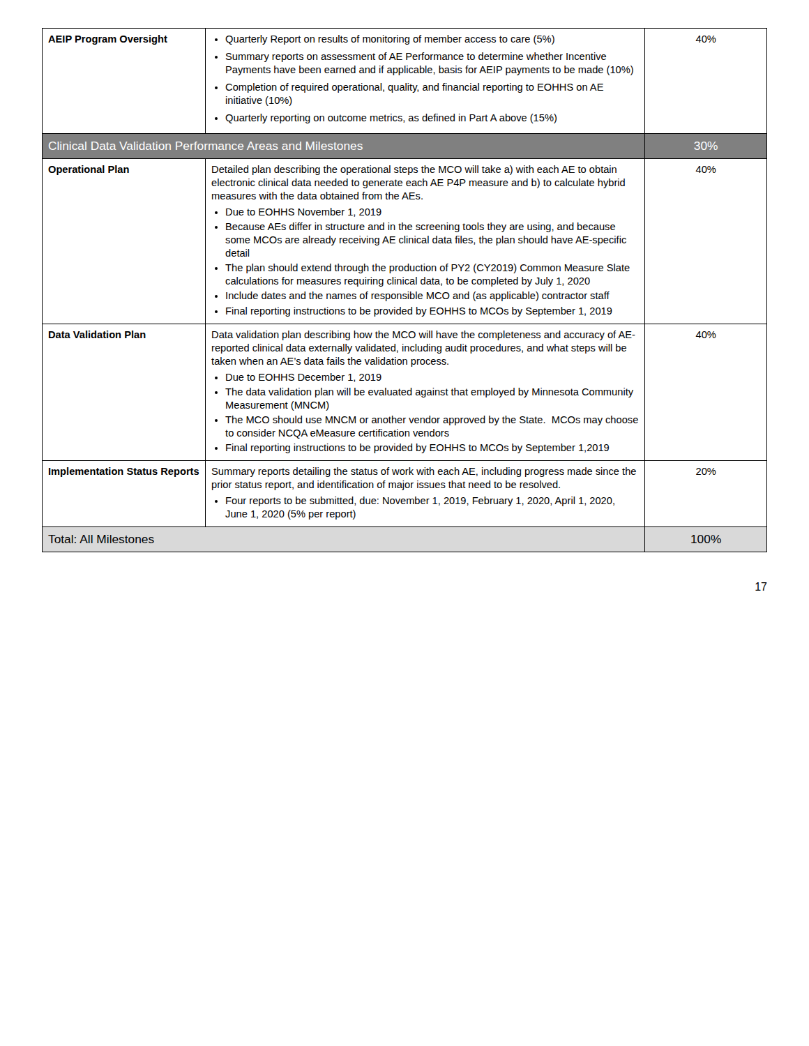| AEIP Program Oversight | Quarterly Report on results of monitoring of member access to care (5%) Summary reports on assessment of AE Performance to determine whether Incentive Payments have been earned and if applicable, basis for AEIP payments to be made (10%) Completion of required operational, quality, and financial reporting to EOHHS on AE initiative (10%) Quarterly reporting on outcome metrics, as defined in Part A above (15%) | 40% |
| Clinical Data Validation Performance Areas and Milestones | 30% |
| Operational Plan | Detailed plan describing the operational steps the MCO will take a) with each AE to obtain electronic clinical data needed to generate each AE P4P measure and b) to calculate hybrid measures with the data obtained from the AEs. Due to EOHHS November 1, 2019 Because AEs differ in structure and in the screening tools they are using, and because some MCOs are already receiving AE clinical data files, the plan should have AE-specific detail The plan should extend through the production of PY2 (CY2019) Common Measure Slate calculations for measures requiring clinical data, to be completed by July 1, 2020 Include dates and the names of responsible MCO and (as applicable) contractor staff Final reporting instructions to be provided by EOHHS to MCOs by September 1, 2019 | 40% |
| Data Validation Plan | Data validation plan describing how the MCO will have the completeness and accuracy of AE-reported clinical data externally validated, including audit procedures, and what steps will be taken when an AE’s data fails the validation process. Due to EOHHS December 1, 2019 The data validation plan will be evaluated against that employed by Minnesota Community Measurement (MNCM) The MCO should use MNCM or another vendor approved by the State. MCOs may choose to consider NCQA eMeasure certification vendors Final reporting instructions to be provided by EOHHS to MCOs by September 1,2019 | 40% |
| Implementation Status Reports | Summary reports detailing the status of work with each AE, including progress made since the prior status report, and identification of major issues that need to be resolved. Four reports to be submitted, due: November 1, 2019, February 1, 2020, April 1, 2020, June 1, 2020 (5% per report) | 20% |
| Total: All Milestones | 100% |
17